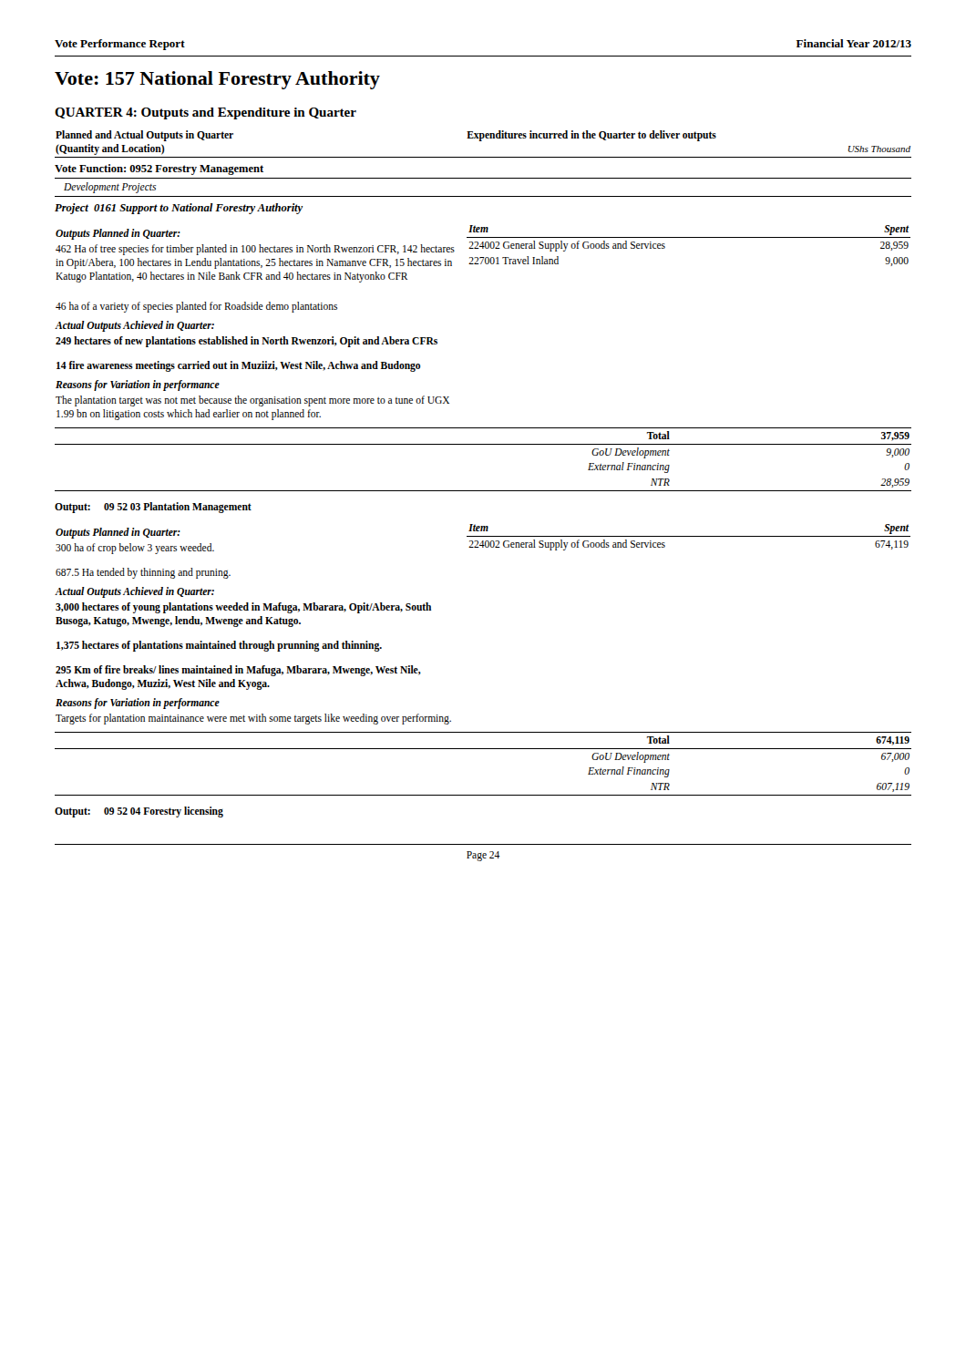Vote Performance Report
Financial Year 2012/13
Vote: 157 National Forestry Authority
QUARTER 4: Outputs and Expenditure in Quarter
| Planned and Actual Outputs in Quarter (Quantity and Location) | Expenditures incurred in the Quarter to deliver outputs UShs Thousand |
Vote Function: 0952 Forestry Management
Development Projects
Project 0161 Support to National Forestry Authority
| Outputs Planned in Quarter: 462 Ha of tree species for timber planted in 100 hectares in North Rwenzori CFR, 142 hectares in Opit/Abera, 100 hectares in Lendu plantations, 25 hectares in Namanve CFR, 15 hectares in Katugo Plantation, 40 hectares in Nile Bank CFR and 40 hectares in Natyonko CFR 46 ha of a variety of species planted for Roadside demo plantations Actual Outputs Achieved in Quarter: 249 hectares of new plantations established in North Rwenzori, Opit and Abera CFRs 14 fire awareness meetings carried out in Muziizi, West Nile, Achwa and Budongo Reasons for Variation in performance The plantation target was not met because the organisation spent more more to a tune of UGX 1.99 bn on litigation costs which had earlier on not planned for. | / Item / Spent / / --- / --- / / 224002 General Supply of Goods and Services / 28,959 / / 227001 Travel Inland / 9,000 / |
| Total | 37,959 |
| GoU Development | 9,000 |
| External Financing | 0 |
| NTR | 28,959 |
Output: 09 52 03 Plantation Management
| Outputs Planned in Quarter: 300 ha of crop below 3 years weeded. 687.5 Ha tended by thinning and pruning. Actual Outputs Achieved in Quarter: 3,000 hectares of young plantations weeded in Mafuga, Mbarara, Opit/Abera, South Busoga, Katugo, Mwenge, lendu, Mwenge and Katugo. 1,375 hectares of plantations maintained through prunning and thinning. 295 Km of fire breaks/ lines maintained in Mafuga, Mbarara, Mwenge, West Nile, Achwa, Budongo, Muzizi, West Nile and Kyoga. Reasons for Variation in performance Targets for plantation maintainance were met with some targets like weeding over performing. | / Item / Spent / / --- / --- / / 224002 General Supply of Goods and Services / 674,119 / |
| Total | 674,119 |
| GoU Development | 67,000 |
| External Financing | 0 |
| NTR | 607,119 |
Output: 09 52 04 Forestry licensing
Page 24